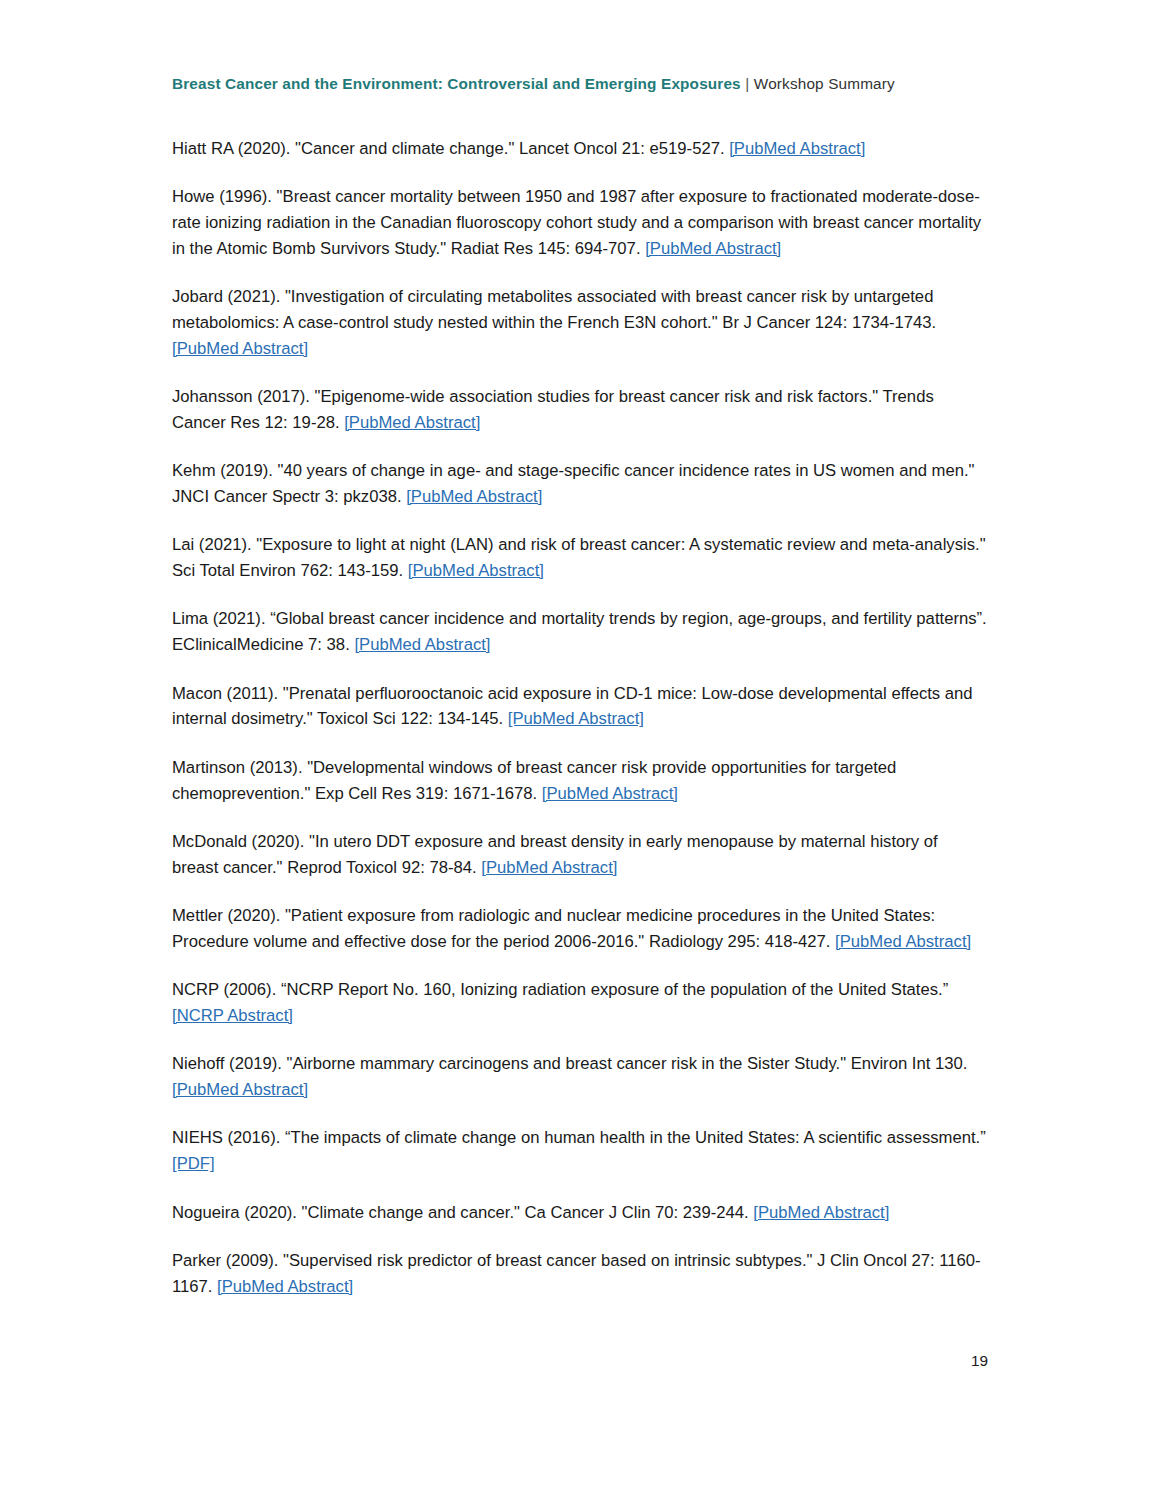Breast Cancer and the Environment: Controversial and Emerging Exposures | Workshop Summary
Hiatt RA (2020). "Cancer and climate change." Lancet Oncol 21: e519-527. [PubMed Abstract]
Howe (1996). "Breast cancer mortality between 1950 and 1987 after exposure to fractionated moderate-dose-rate ionizing radiation in the Canadian fluoroscopy cohort study and a comparison with breast cancer mortality in the Atomic Bomb Survivors Study." Radiat Res 145: 694-707. [PubMed Abstract]
Jobard (2021). "Investigation of circulating metabolites associated with breast cancer risk by untargeted metabolomics: A case-control study nested within the French E3N cohort." Br J Cancer 124: 1734-1743. [PubMed Abstract]
Johansson (2017). "Epigenome-wide association studies for breast cancer risk and risk factors." Trends Cancer Res 12: 19-28. [PubMed Abstract]
Kehm (2019). "40 years of change in age- and stage-specific cancer incidence rates in US women and men." JNCI Cancer Spectr 3: pkz038. [PubMed Abstract]
Lai (2021). "Exposure to light at night (LAN) and risk of breast cancer: A systematic review and meta-analysis." Sci Total Environ 762: 143-159. [PubMed Abstract]
Lima (2021). “Global breast cancer incidence and mortality trends by region, age-groups, and fertility patterns”. EClinicalMedicine 7: 38. [PubMed Abstract]
Macon (2011). "Prenatal perfluorooctanoic acid exposure in CD-1 mice: Low-dose developmental effects and internal dosimetry." Toxicol Sci 122: 134-145. [PubMed Abstract]
Martinson (2013). "Developmental windows of breast cancer risk provide opportunities for targeted chemoprevention." Exp Cell Res 319: 1671-1678. [PubMed Abstract]
McDonald (2020). "In utero DDT exposure and breast density in early menopause by maternal history of breast cancer." Reprod Toxicol 92: 78-84. [PubMed Abstract]
Mettler (2020). "Patient exposure from radiologic and nuclear medicine procedures in the United States: Procedure volume and effective dose for the period 2006-2016." Radiology 295: 418-427. [PubMed Abstract]
NCRP (2006). “NCRP Report No. 160, Ionizing radiation exposure of the population of the United States.” [NCRP Abstract]
Niehoff (2019). "Airborne mammary carcinogens and breast cancer risk in the Sister Study." Environ Int 130. [PubMed Abstract]
NIEHS (2016). “The impacts of climate change on human health in the United States: A scientific assessment.” [PDF]
Nogueira (2020). "Climate change and cancer." Ca Cancer J Clin 70: 239-244. [PubMed Abstract]
Parker (2009). "Supervised risk predictor of breast cancer based on intrinsic subtypes." J Clin Oncol 27: 1160-1167. [PubMed Abstract]
19